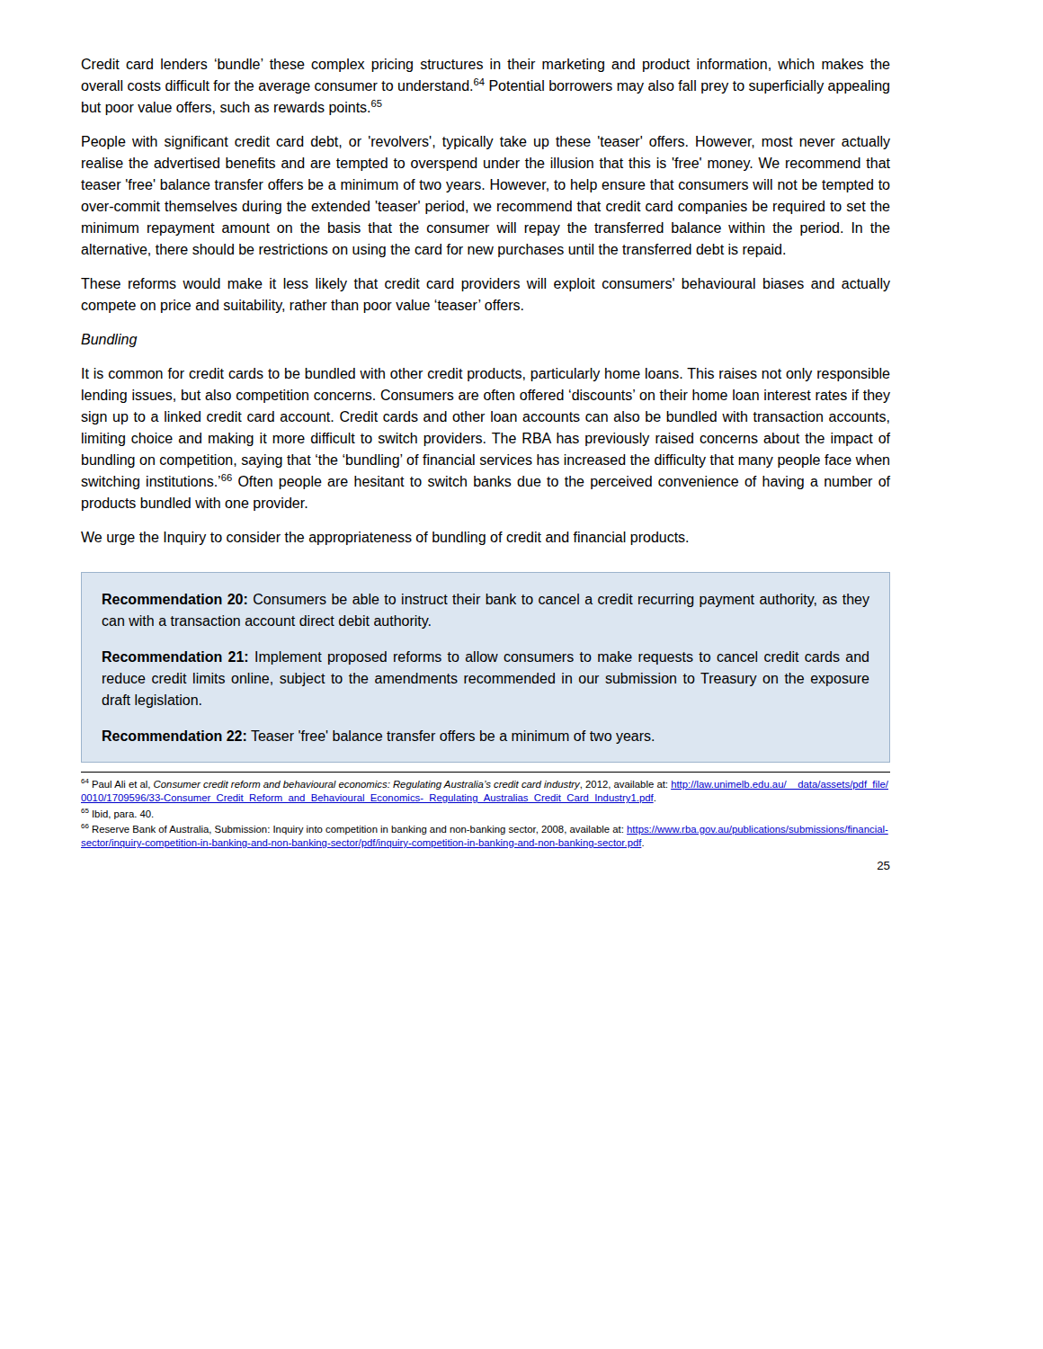Credit card lenders ‘bundle’ these complex pricing structures in their marketing and product information, which makes the overall costs difficult for the average consumer to understand.64 Potential borrowers may also fall prey to superficially appealing but poor value offers, such as rewards points.65
People with significant credit card debt, or 'revolvers', typically take up these 'teaser' offers. However, most never actually realise the advertised benefits and are tempted to overspend under the illusion that this is 'free' money. We recommend that teaser 'free' balance transfer offers be a minimum of two years. However, to help ensure that consumers will not be tempted to over-commit themselves during the extended 'teaser' period, we recommend that credit card companies be required to set the minimum repayment amount on the basis that the consumer will repay the transferred balance within the period. In the alternative, there should be restrictions on using the card for new purchases until the transferred debt is repaid.
These reforms would make it less likely that credit card providers will exploit consumers' behavioural biases and actually compete on price and suitability, rather than poor value ‘teaser’ offers.
Bundling
It is common for credit cards to be bundled with other credit products, particularly home loans. This raises not only responsible lending issues, but also competition concerns. Consumers are often offered ‘discounts’ on their home loan interest rates if they sign up to a linked credit card account. Credit cards and other loan accounts can also be bundled with transaction accounts, limiting choice and making it more difficult to switch providers. The RBA has previously raised concerns about the impact of bundling on competition, saying that ‘the ‘bundling’ of financial services has increased the difficulty that many people face when switching institutions.’66 Often people are hesitant to switch banks due to the perceived convenience of having a number of products bundled with one provider.
We urge the Inquiry to consider the appropriateness of bundling of credit and financial products.
Recommendation 20: Consumers be able to instruct their bank to cancel a credit recurring payment authority, as they can with a transaction account direct debit authority.
Recommendation 21: Implement proposed reforms to allow consumers to make requests to cancel credit cards and reduce credit limits online, subject to the amendments recommended in our submission to Treasury on the exposure draft legislation.
Recommendation 22: Teaser 'free' balance transfer offers be a minimum of two years.
64 Paul Ali et al, Consumer credit reform and behavioural economics: Regulating Australia’s credit card industry, 2012, available at: http://law.unimelb.edu.au/__data/assets/pdf_file/0010/1709596/33-Consumer_Credit_Reform_and_Behavioural_Economics-_Regulating_Australias_Credit_Card_Industry1.pdf.
65 Ibid, para. 40.
66 Reserve Bank of Australia, Submission: Inquiry into competition in banking and non-banking sector, 2008, available at: https://www.rba.gov.au/publications/submissions/financial-sector/inquiry-competition-in-banking-and-non-banking-sector/pdf/inquiry-competition-in-banking-and-non-banking-sector.pdf.
25